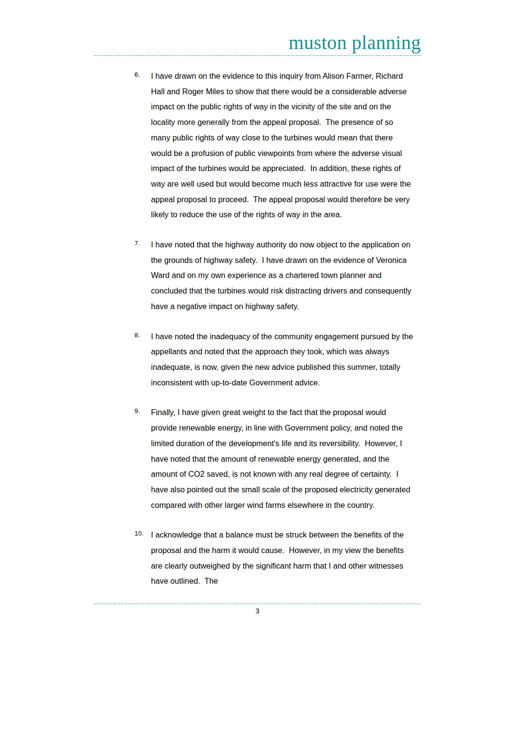muston planning
6. I have drawn on the evidence to this inquiry from Alison Farmer, Richard Hall and Roger Miles to show that there would be a considerable adverse impact on the public rights of way in the vicinity of the site and on the locality more generally from the appeal proposal. The presence of so many public rights of way close to the turbines would mean that there would be a profusion of public viewpoints from where the adverse visual impact of the turbines would be appreciated. In addition, these rights of way are well used but would become much less attractive for use were the appeal proposal to proceed. The appeal proposal would therefore be very likely to reduce the use of the rights of way in the area.
7. I have noted that the highway authority do now object to the application on the grounds of highway safety. I have drawn on the evidence of Veronica Ward and on my own experience as a chartered town planner and concluded that the turbines would risk distracting drivers and consequently have a negative impact on highway safety.
8. I have noted the inadequacy of the community engagement pursued by the appellants and noted that the approach they took, which was always inadequate, is now, given the new advice published this summer, totally inconsistent with up-to-date Government advice.
9. Finally, I have given great weight to the fact that the proposal would provide renewable energy, in line with Government policy, and noted the limited duration of the development's life and its reversibility. However, I have noted that the amount of renewable energy generated, and the amount of CO2 saved, is not known with any real degree of certainty. I have also pointed out the small scale of the proposed electricity generated compared with other larger wind farms elsewhere in the country.
10. I acknowledge that a balance must be struck between the benefits of the proposal and the harm it would cause. However, in my view the benefits are clearly outweighed by the significant harm that I and other witnesses have outlined. The
3